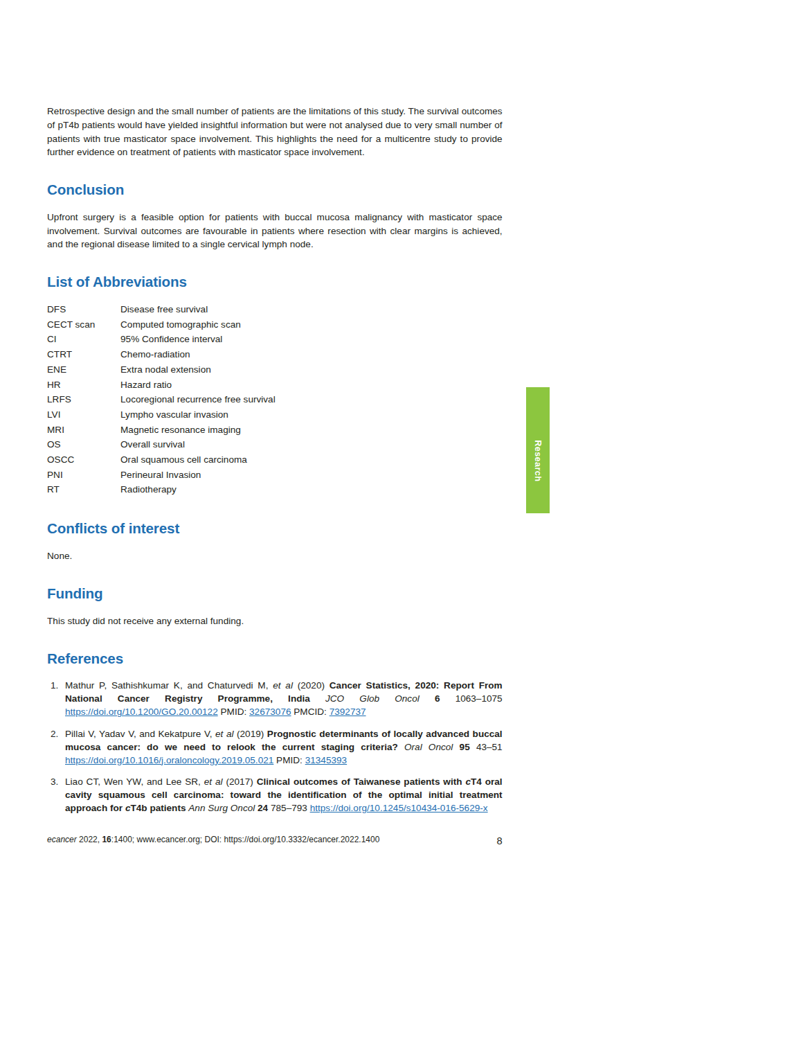Research
Retrospective design and the small number of patients are the limitations of this study. The survival outcomes of pT4b patients would have yielded insightful information but were not analysed due to very small number of patients with true masticator space involvement. This highlights the need for a multicentre study to provide further evidence on treatment of patients with masticator space involvement.
Conclusion
Upfront surgery is a feasible option for patients with buccal mucosa malignancy with masticator space involvement. Survival outcomes are favourable in patients where resection with clear margins is achieved, and the regional disease limited to a single cervical lymph node.
List of Abbreviations
| DFS | Disease free survival |
| CECT scan | Computed tomographic scan |
| CI | 95% Confidence interval |
| CTRT | Chemo-radiation |
| ENE | Extra nodal extension |
| HR | Hazard ratio |
| LRFS | Locoregional recurrence free survival |
| LVI | Lympho vascular invasion |
| MRI | Magnetic resonance imaging |
| OS | Overall survival |
| OSCC | Oral squamous cell carcinoma |
| PNI | Perineural Invasion |
| RT | Radiotherapy |
Conflicts of interest
None.
Funding
This study did not receive any external funding.
References
Mathur P, Sathishkumar K, and Chaturvedi M, et al (2020) Cancer Statistics, 2020: Report From National Cancer Registry Programme, India JCO Glob Oncol 6 1063–1075 https://doi.org/10.1200/GO.20.00122 PMID: 32673076 PMCID: 7392737
Pillai V, Yadav V, and Kekatpure V, et al (2019) Prognostic determinants of locally advanced buccal mucosa cancer: do we need to relook the current staging criteria? Oral Oncol 95 43–51 https://doi.org/10.1016/j.oraloncology.2019.05.021 PMID: 31345393
Liao CT, Wen YW, and Lee SR, et al (2017) Clinical outcomes of Taiwanese patients with c T4 oral cavity squamous cell carcinoma: toward the identification of the optimal initial treatment approach for c T4b patients Ann Surg Oncol 24 785–793 https://doi.org/10.1245/s10434-016-5629-x
ecancer 2022, 16:1400; www.ecancer.org; DOI: https://doi.org/10.3332/ecancer.2022.1400
8